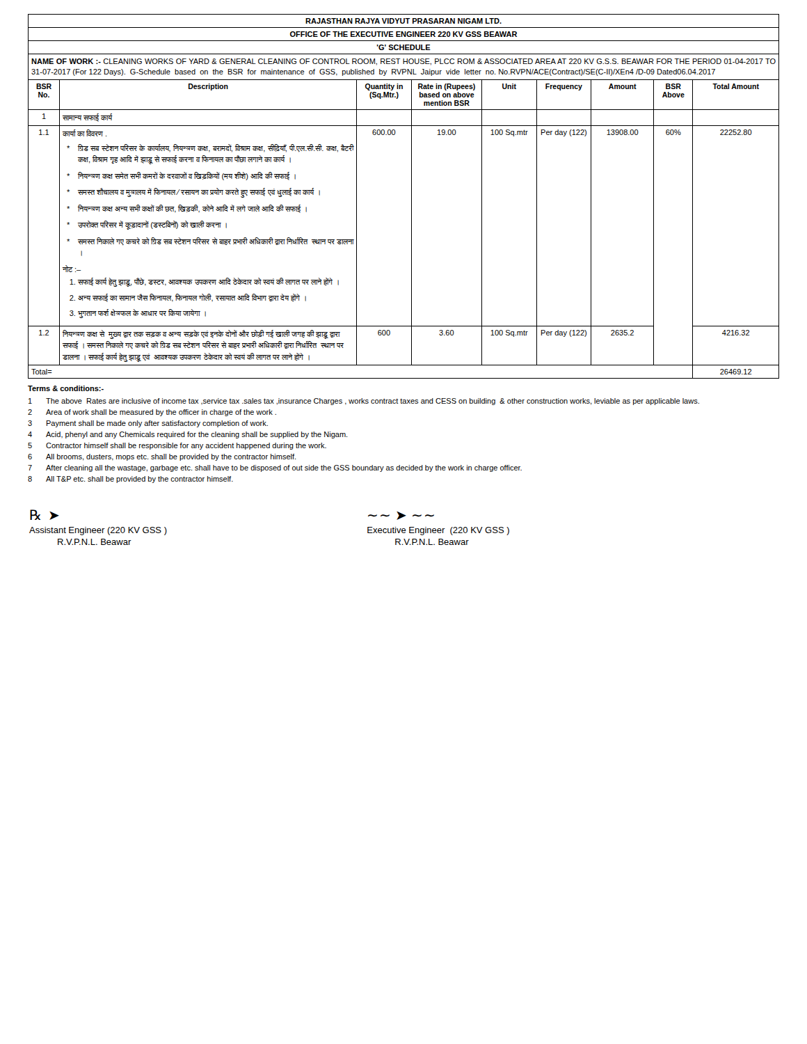| RAJASTHAN RAJYA VIDYUT PRASARAN NIGAM LTD. |
| OFFICE OF THE EXECUTIVE ENGINEER 220 KV GSS BEAWAR |
| 'G' SCHEDULE |
| NAME OF WORK :- CLEANING WORKS OF YARD & GENERAL CLEANING OF CONTROL ROOM, REST HOUSE, PLCC ROM & ASSOCIATED AREA AT 220 KV G.S.S. BEAWAR FOR THE PERIOD 01-04-2017 TO 31-07-2017 (For 122 Days). G-Schedule based on the BSR for maintenance of GSS, published by RVPNL Jaipur vide letter no. No.RVPN/ACE(Contract)/SE(C-II)/XEn4 /D-09 Dated06.04.2017 |
| BSR No. | Description | Quantity in (Sq.Mtr.) | Rate in (Rupees) based on above mention BSR | Unit | Frequency | Amount | BSR Above | Total Amount |
| 1 | सामान्य सफाई कार्य | | | | | | | |
| 1.1 | कार्या का विवरण . ग्रिड सब स्टेशन परिसर के कार्यालय, नियन्त्रण कक्ष, बरामदों, विश्राम कक्ष, सीढ़ियाँ, पी.एल.सी.सी. कक्ष, बैटरी कक्ष, विश्राम गृह आदि में झाड़ू से सफाई करना व फिनायल का पौंछा लगाने का कार्य । नियन्त्रण कक्ष समेत सभी कमरों के दरवाजों व खिड़कियों (मय शीशे) आदि की सफाई । समस्त शौचालय व मुत्रालय में फिनायल ⁄ रसायन का प्रयोग करते हुए सफाई एवं धुलाई का कार्य । नियन्त्रण कक्ष अन्य सभी कक्षों की छत, खिड़की, कोने आदि में लगे जाले आदि की सफाई । उपरोक्त परिसर में कूड़ादानों (डस्टबिनों) को खाली करना । समस्त निकाले गए कचरे को ग्रिड सब स्टेशन परिसर से बाहर प्रभारी अधिकारी द्वारा निर्धारित स्थान पर डालना । नोट :– सफाई कार्य हेतु झाड़ू, पौंछे, डस्टर, आवश्यक उपकरण आदि ठेकेदार को स्वयं की लागत पर लाने होंगे । अन्य सफाई का सामान जैस फिनायल, फिनायल गोली, रसायात आदि विभाग द्वारा देय होंगे । भुगतान फर्श क्षेत्रफल के आधार पर किया जायेगा । | 600.00 | 19.00 | 100 Sq.mtr | Per day (122) | 13908.00 | 60% | 22252.80 |
| 1.2 | नियन्त्रण कक्ष से मुख्य द्वार तक सड़क व अन्य सड़के एवं इनके दोनों और छोड़ी गई खाली जगह की झाड़ू द्वारा सफाई । समस्त निकाले गए कचरे को ग्रिड सब स्टेशन परिसर से बाहर प्रभारी अधिकारी द्वारा निर्धारित स्थान पर डालना । सफाई कार्य हेतु झाड़ू एवं आवश्यक उपकरण ठेकेदार को स्वयं की लागत पर लाने होंगे । | 600 | 3.60 | 100 Sq.mtr | Per day (122) | 2635.2 | 4216.32 |
| Total= | 26469.12 |
Terms & conditions:-
| 1 | The above Rates are inclusive of income tax ,service tax .sales tax ,insurance Charges , works contract taxes and CESS on building & other construction works, leviable as per applicable laws. |
| 2 | Area of work shall be measured by the officer in charge of the work . |
| 3 | Payment shall be made only after satisfactory completion of work. |
| 4 | Acid, phenyl and any Chemicals required for the cleaning shall be supplied by the Nigam. |
| 5 | Contractor himself shall be responsible for any accident happened during the work. |
| 6 | All brooms, dusters, mops etc. shall be provided by the contractor himself. |
| 7 | After cleaning all the wastage, garbage etc. shall have to be disposed of out side the GSS boundary as decided by the work in charge officer. |
| 8 | All T&P etc. shall be provided by the contractor himself. |
| ℞ ➤ | ∼∼ ➤ ∼∼ |
| Assistant Engineer (220 KV GSS ) | Executive Engineer (220 KV GSS ) |
| R.V.P.N.L. Beawar | R.V.P.N.L. Beawar |